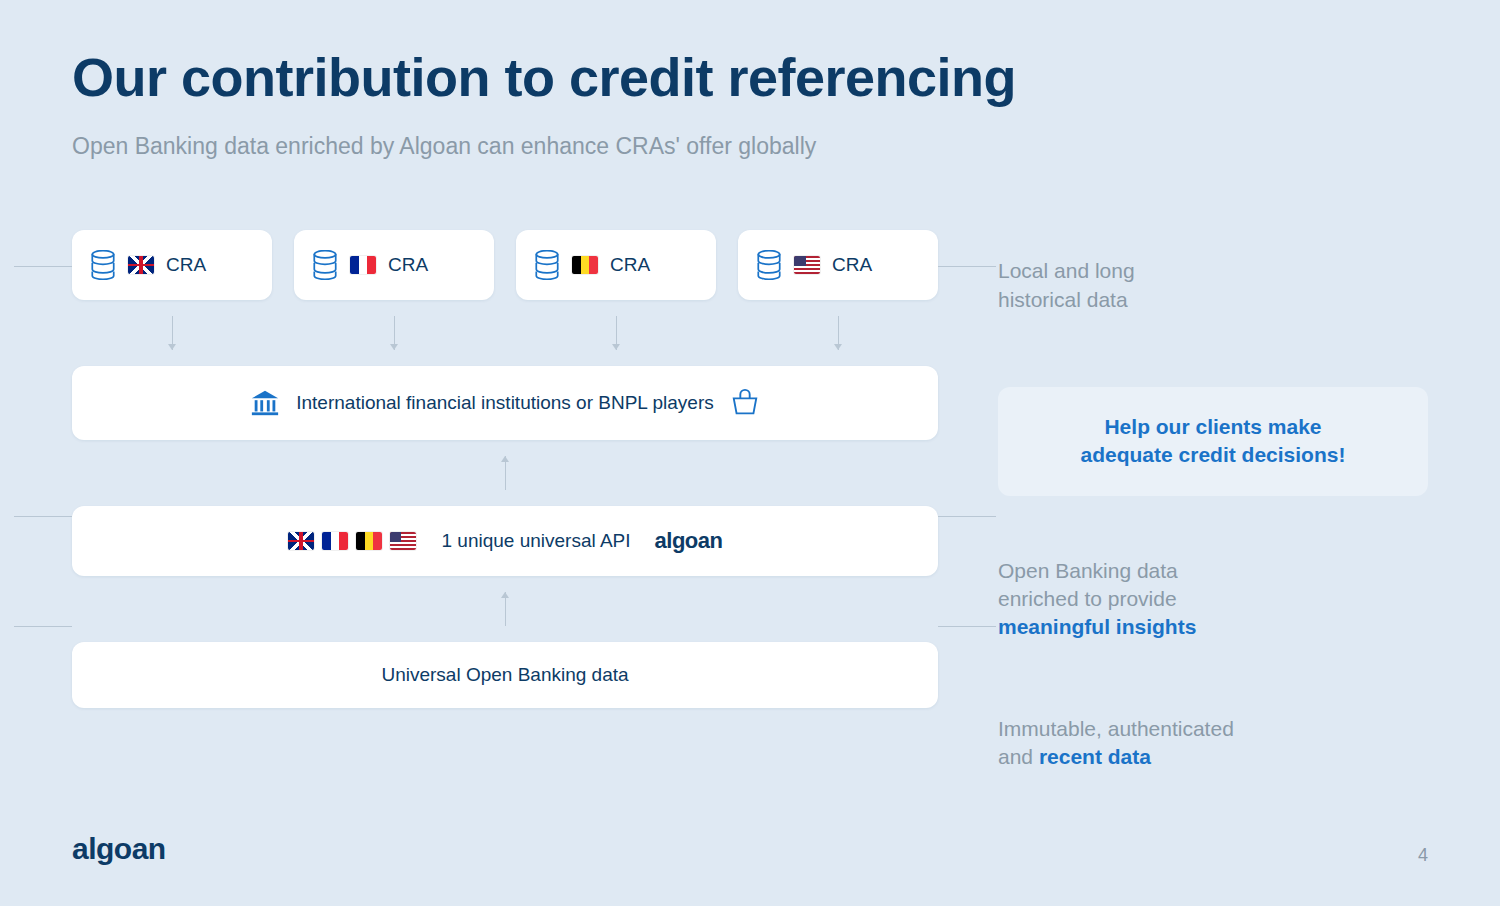Our contribution to credit referencing
Open Banking data enriched by Algoan can enhance CRAs' offer globally
CRA
CRA
CRA
CRA
International financial institutions or BNPL players
1 unique universal API algoan
Universal Open Banking data
Local and long
historical data
Help our clients make
adequate credit decisions!
Open Banking data
enriched to provide
meaningful insights
Immutable, authenticated
and recent data
algoan
4